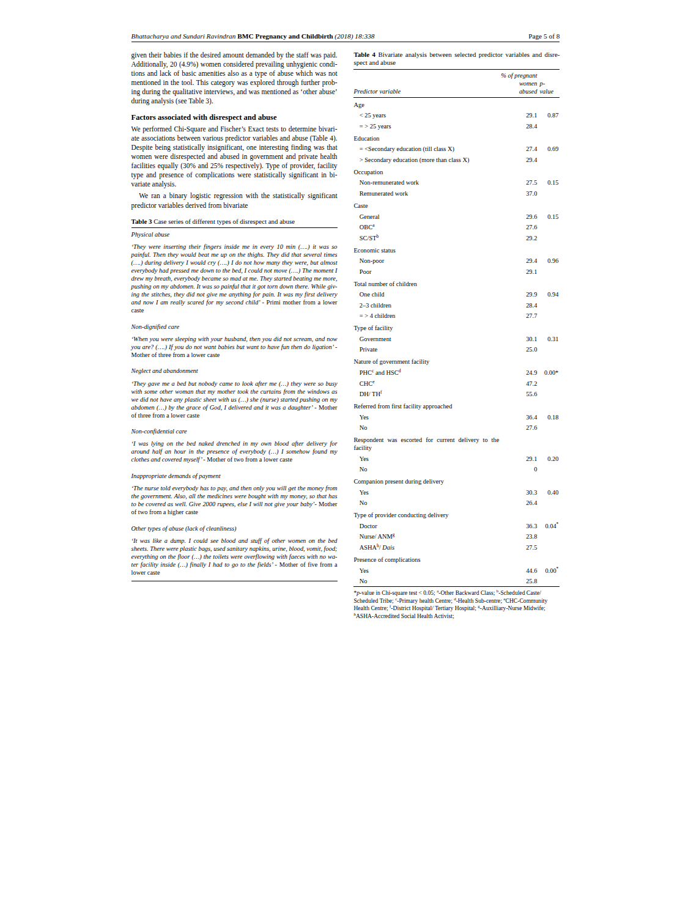Bhattacharya and Sundari Ravindran BMC Pregnancy and Childbirth (2018) 18:338
Page 5 of 8
given their babies if the desired amount demanded by the staff was paid. Additionally, 20 (4.9%) women considered prevailing unhygienic conditions and lack of basic amenities also as a type of abuse which was not mentioned in the tool. This category was explored through further probing during the qualitative interviews, and was mentioned as ‘other abuse’ during analysis (see Table 3).
Factors associated with disrespect and abuse
We performed Chi-Square and Fischer’s Exact tests to determine bivariate associations between various predictor variables and abuse (Table 4). Despite being statistically insignificant, one interesting finding was that women were disrespected and abused in government and private health facilities equally (30% and 25% respectively). Type of provider, facility type and presence of complications were statistically significant in bivariate analysis.
We ran a binary logistic regression with the statistically significant predictor variables derived from bivariate
Table 3 Case series of different types of disrespect and abuse
| Physical abuse |
| ‘They were inserting their fingers inside me in every 10 min (….) it was so painful. Then they would beat me up on the thighs. They did that several times (….) during delivery I would cry (….) I do not how many they were, but almost everybody had pressed me down to the bed, I could not move (….) The moment I drew my breath, everybody became so mad at me. They started beating me more, pushing on my abdomen. It was so painful that it got torn down there. While giving the stitches, they did not give me anything for pain. It was my first delivery and now I am really scared for my second child’ - Primi mother from a lower caste |
| Non-dignified care |
| ‘When you were sleeping with your husband, then you did not scream, and now you are? (….) If you do not want babies but want to have fun then do ligation’ - Mother of three from a lower caste |
| Neglect and abandonment |
| ‘They gave me a bed but nobody came to look after me (…) they were so busy with some other woman that my mother took the curtains from the windows as we did not have any plastic sheet with us (…) she (nurse) started pushing on my abdomen (…) by the grace of God, I delivered and it was a daughter’ - Mother of three from a lower caste |
| Non-confidential care |
| ‘I was lying on the bed naked drenched in my own blood after delivery for around half an hour in the presence of everybody (…) I somehow found my clothes and covered myself’ - Mother of two from a lower caste |
| Inappropriate demands of payment |
| ‘The nurse told everybody has to pay, and then only you will get the money from the government. Also, all the medicines were bought with my money, so that has to be covered as well. Give 2000 rupees, else I will not give your baby’ - Mother of two from a higher caste |
| Other types of abuse (lack of cleanliness) |
| ‘It was like a dump. I could see blood and stuff of other women on the bed sheets. There were plastic bags, used sanitary napkins, urine, blood, vomit, food; everything on the floor (…) the toilets were overflowing with faeces with no water facility inside (…) finally I had to go to the fields’ - Mother of five from a lower caste |
Table 4 Bivariate analysis between selected predictor variables and disrespect and abuse
| Predictor variable | % of pregnant women abused | p -value |
| --- | --- | --- |
| Age | | |
| < 25 years | 29.1 | 0.87 |
| = > 25 years | 28.4 | |
| Education | | |
| = <Secondary education (till class X) | 27.4 | 0.69 |
| > Secondary education (more than class X) | 29.4 | |
| Occupation | | |
| Non-remunerated work | 27.5 | 0.15 |
| Remunerated work | 37.0 | |
| Caste | | |
| General | 29.6 | 0.15 |
| OBC a | 27.6 | |
| SC/ST b | 29.2 | |
| Economic status | | |
| Non-poor | 29.4 | 0.96 |
| Poor | 29.1 | |
| Total number of children | | |
| One child | 29.9 | 0.94 |
| 2–3 children | 28.4 | |
| = > 4 children | 27.7 | |
| Type of facility | | |
| Government | 30.1 | 0.31 |
| Private | 25.0 | |
| Nature of government facility | | |
| PHC c and HSC d | 24.9 | 0.00* |
| CHC e | 47.2 | |
| DH/ TH f | 55.6 | |
| Referred from first facility approached | | |
| Yes | 36.4 | 0.18 |
| No | 27.6 | |
| Respondent was escorted for current delivery to the facility | | |
| Yes | 29.1 | 0.20 |
| No | 0 | |
| Companion present during delivery | | |
| Yes | 30.3 | 0.40 |
| No | 26.4 | |
| Type of provider conducting delivery | | |
| Doctor | 36.3 | 0.04 * |
| Nurse/ ANM g | 23.8 | |
| ASHA h / Dais | 27.5 | |
| Presence of complications | | |
| Yes | 44.6 | 0.00 * |
| No | 25.8 | |
*p-value in Chi-square test < 0.05; a-Other Backward Class; b-Scheduled Caste/ Scheduled Tribe; c-Primary health Centre; d-Health Sub-centre; eCHC-Community Health Centre; f-District Hospital/ Tertiary Hospital; g-Auxilliary-Nurse Midwife; hASHA-Accredited Social Health Activist;